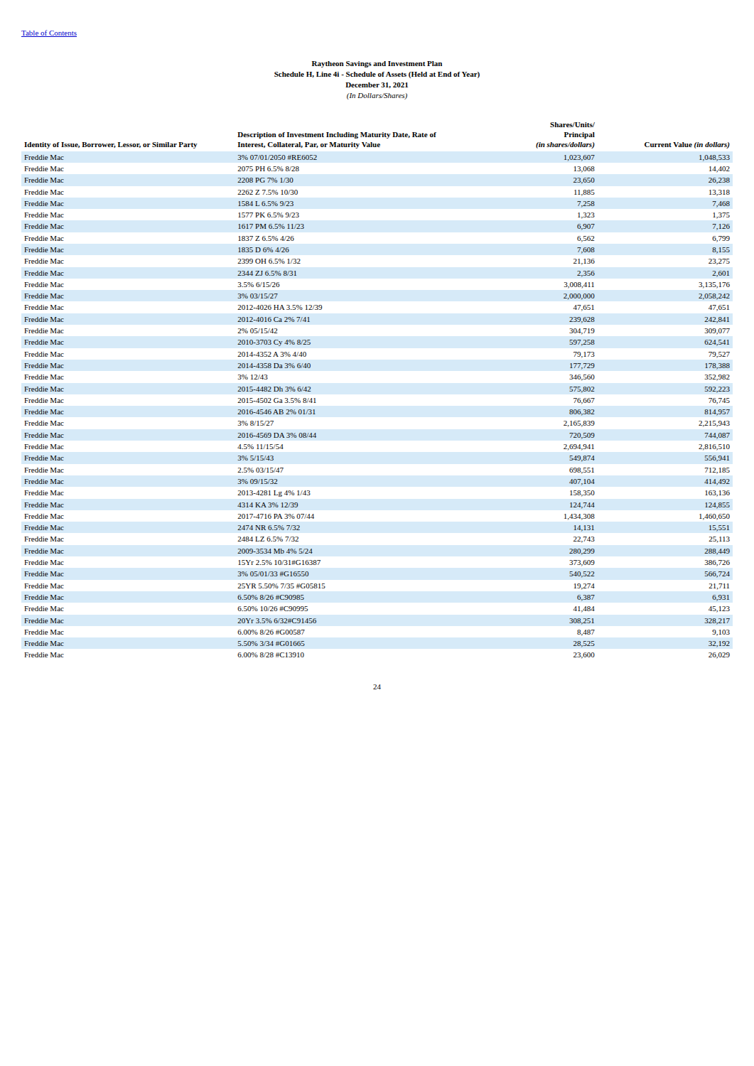Table of Contents
Raytheon Savings and Investment Plan
Schedule H, Line 4i - Schedule of Assets (Held at End of Year)
December 31, 2021
(In Dollars/Shares)
| Identity of Issue, Borrower, Lessor, or Similar Party | Description of Investment Including Maturity Date, Rate of Interest, Collateral, Par, or Maturity Value | Shares/Units/ Principal (in shares/dollars) | Current Value (in dollars) |
| --- | --- | --- | --- |
| Freddie Mac | 3% 07/01/2050 #RE6052 | 1,023,607 | 1,048,533 |
| Freddie Mac | 2075 PH 6.5% 8/28 | 13,068 | 14,402 |
| Freddie Mac | 2208 PG 7% 1/30 | 23,650 | 26,238 |
| Freddie Mac | 2262 Z 7.5% 10/30 | 11,885 | 13,318 |
| Freddie Mac | 1584 L 6.5% 9/23 | 7,258 | 7,468 |
| Freddie Mac | 1577 PK 6.5% 9/23 | 1,323 | 1,375 |
| Freddie Mac | 1617 PM 6.5% 11/23 | 6,907 | 7,126 |
| Freddie Mac | 1837 Z 6.5% 4/26 | 6,562 | 6,799 |
| Freddie Mac | 1835 D 6% 4/26 | 7,608 | 8,155 |
| Freddie Mac | 2399 OH 6.5% 1/32 | 21,136 | 23,275 |
| Freddie Mac | 2344 ZJ 6.5% 8/31 | 2,356 | 2,601 |
| Freddie Mac | 3.5% 6/15/26 | 3,008,411 | 3,135,176 |
| Freddie Mac | 3% 03/15/27 | 2,000,000 | 2,058,242 |
| Freddie Mac | 2012-4026 HA 3.5% 12/39 | 47,651 | 47,651 |
| Freddie Mac | 2012-4016 Ca 2% 7/41 | 239,628 | 242,841 |
| Freddie Mac | 2% 05/15/42 | 304,719 | 309,077 |
| Freddie Mac | 2010-3703 Cy 4% 8/25 | 597,258 | 624,541 |
| Freddie Mac | 2014-4352 A 3% 4/40 | 79,173 | 79,527 |
| Freddie Mac | 2014-4358 Da 3% 6/40 | 177,729 | 178,388 |
| Freddie Mac | 3% 12/43 | 346,560 | 352,982 |
| Freddie Mac | 2015-4482 Dh 3% 6/42 | 575,802 | 592,223 |
| Freddie Mac | 2015-4502 Ga 3.5% 8/41 | 76,667 | 76,745 |
| Freddie Mac | 2016-4546 AB 2% 01/31 | 806,382 | 814,957 |
| Freddie Mac | 3% 8/15/27 | 2,165,839 | 2,215,943 |
| Freddie Mac | 2016-4569 DA 3% 08/44 | 720,509 | 744,087 |
| Freddie Mac | 4.5% 11/15/54 | 2,694,941 | 2,816,510 |
| Freddie Mac | 3% 5/15/43 | 549,874 | 556,941 |
| Freddie Mac | 2.5% 03/15/47 | 698,551 | 712,185 |
| Freddie Mac | 3% 09/15/32 | 407,104 | 414,492 |
| Freddie Mac | 2013-4281 Lg 4% 1/43 | 158,350 | 163,136 |
| Freddie Mac | 4314 KA 3% 12/39 | 124,744 | 124,855 |
| Freddie Mac | 2017-4716 PA 3% 07/44 | 1,434,308 | 1,460,650 |
| Freddie Mac | 2474 NR 6.5% 7/32 | 14,131 | 15,551 |
| Freddie Mac | 2484 LZ 6.5% 7/32 | 22,743 | 25,113 |
| Freddie Mac | 2009-3534 Mb 4% 5/24 | 280,299 | 288,449 |
| Freddie Mac | 15Yr 2.5% 10/31#G16387 | 373,609 | 386,726 |
| Freddie Mac | 3% 05/01/33 #G16550 | 540,522 | 566,724 |
| Freddie Mac | 25YR 5.50% 7/35 #G05815 | 19,274 | 21,711 |
| Freddie Mac | 6.50% 8/26 #C90985 | 6,387 | 6,931 |
| Freddie Mac | 6.50% 10/26 #C90995 | 41,484 | 45,123 |
| Freddie Mac | 20Yr 3.5% 6/32#C91456 | 308,251 | 328,217 |
| Freddie Mac | 6.00% 8/26 #G00587 | 8,487 | 9,103 |
| Freddie Mac | 5.50% 3/34 #G01665 | 28,525 | 32,192 |
| Freddie Mac | 6.00% 8/28 #C13910 | 23,600 | 26,029 |
24